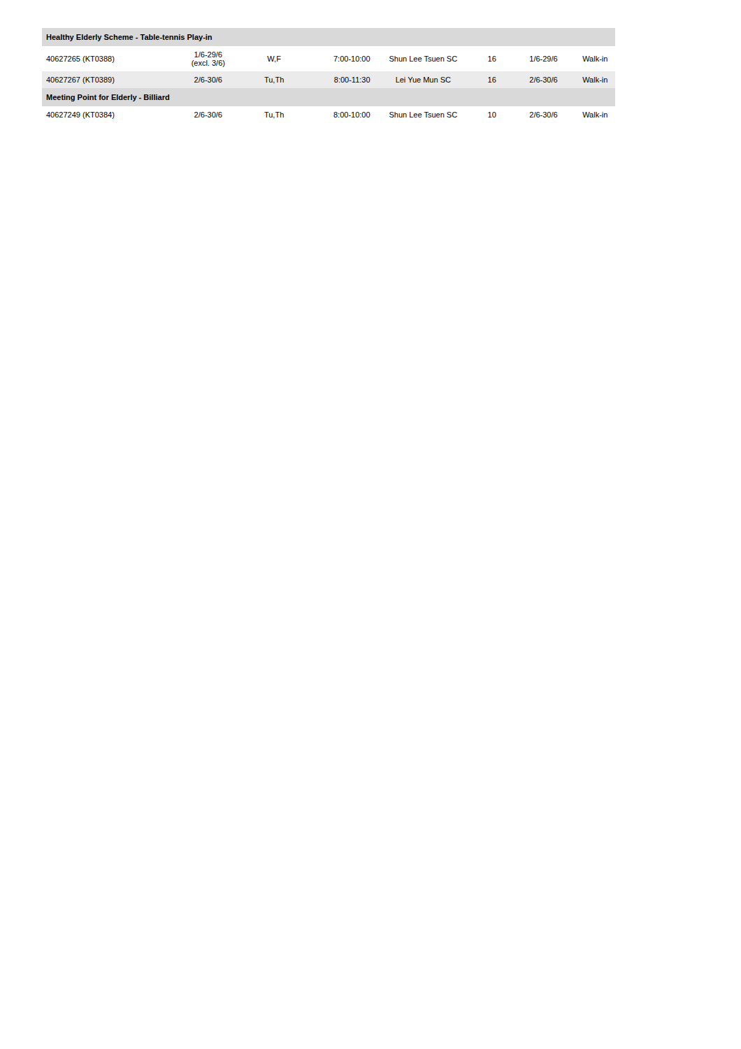| Healthy Elderly Scheme - Table-tennis Play-in |
| 40627265 (KT0388) | 1/6-29/6 (excl. 3/6) | W,F | 7:00-10:00 | Shun Lee Tsuen SC | 16 | 1/6-29/6 | Walk-in |
| 40627267 (KT0389) | 2/6-30/6 | Tu,Th | 8:00-11:30 | Lei Yue Mun SC | 16 | 2/6-30/6 | Walk-in |
| Meeting Point for Elderly - Billiard |
| 40627249 (KT0384) | 2/6-30/6 | Tu,Th | 8:00-10:00 | Shun Lee Tsuen SC | 10 | 2/6-30/6 | Walk-in |